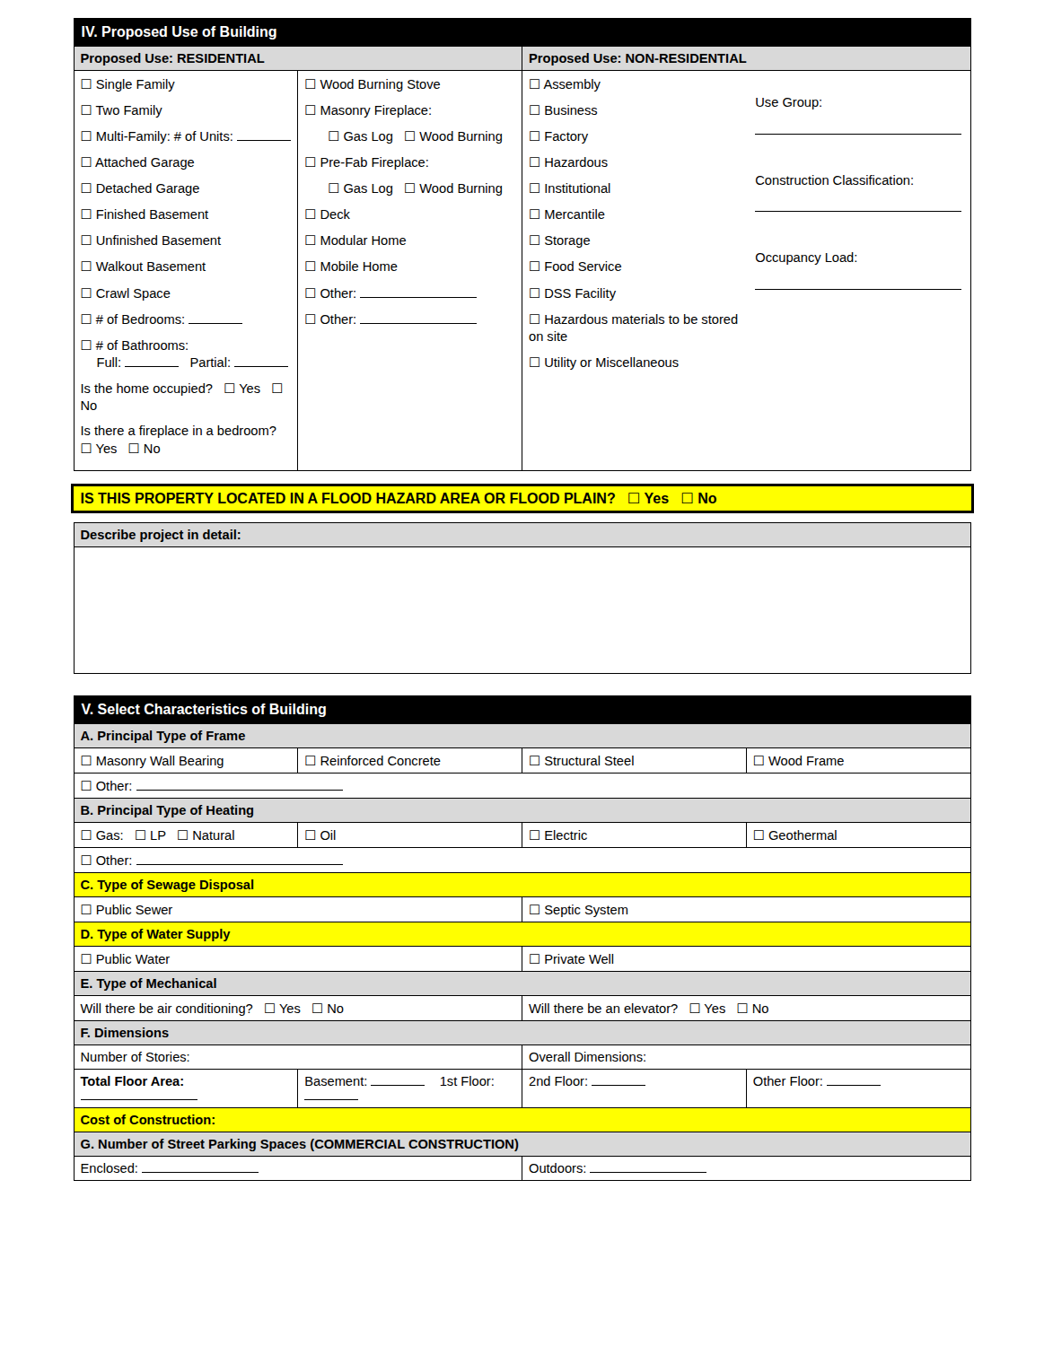| IV. Proposed Use of Building |
| Proposed Use: RESIDENTIAL | Proposed Use: NON-RESIDENTIAL |
| ☐ Single Family ☐ Two Family ☐ Multi-Family: # of Units: ☐ Attached Garage ☐ Detached Garage ☐ Finished Basement ☐ Unfinished Basement ☐ Walkout Basement ☐ Crawl Space ☐ # of Bedrooms: ☐ # of Bathrooms: Full: Partial: Is the home occupied? ☐ Yes ☐ No Is there a fireplace in a bedroom? ☐ Yes ☐ No | ☐ Wood Burning Stove ☐ Masonry Fireplace: ☐ Gas Log ☐ Wood Burning ☐ Pre-Fab Fireplace: ☐ Gas Log ☐ Wood Burning ☐ Deck ☐ Modular Home ☐ Mobile Home ☐ Other: ☐ Other: | / ☐ Assembly ☐ Business ☐ Factory ☐ Hazardous ☐ Institutional ☐ Mercantile ☐ Storage ☐ Food Service ☐ DSS Facility ☐ Hazardous materials to be stored on site ☐ Utility or Miscellaneous / Use Group: Construction Classification: Occupancy Load: / |
IS THIS PROPERTY LOCATED IN A FLOOD HAZARD AREA OR FLOOD PLAIN? ☐ Yes ☐ No
| Describe project in detail: |
| V. Select Characteristics of Building |
| A. Principal Type of Frame |
| ☐ Masonry Wall Bearing | ☐ Reinforced Concrete | ☐ Structural Steel | ☐ Wood Frame |
| ☐ Other: |
| B. Principal Type of Heating |
| ☐ Gas: ☐ LP ☐ Natural | ☐ Oil | ☐ Electric | ☐ Geothermal |
| ☐ Other: |
| C. Type of Sewage Disposal |
| ☐ Public Sewer | ☐ Septic System |
| D. Type of Water Supply |
| ☐ Public Water | ☐ Private Well |
| E. Type of Mechanical |
| Will there be air conditioning? ☐ Yes ☐ No | Will there be an elevator? ☐ Yes ☐ No |
| F. Dimensions |
| Number of Stories: | Overall Dimensions: |
| Total Floor Area: | Basement: 1st Floor: | 2nd Floor: | Other Floor: |
| Cost of Construction: |
| G. Number of Street Parking Spaces (COMMERCIAL CONSTRUCTION) |
| Enclosed: | Outdoors: |